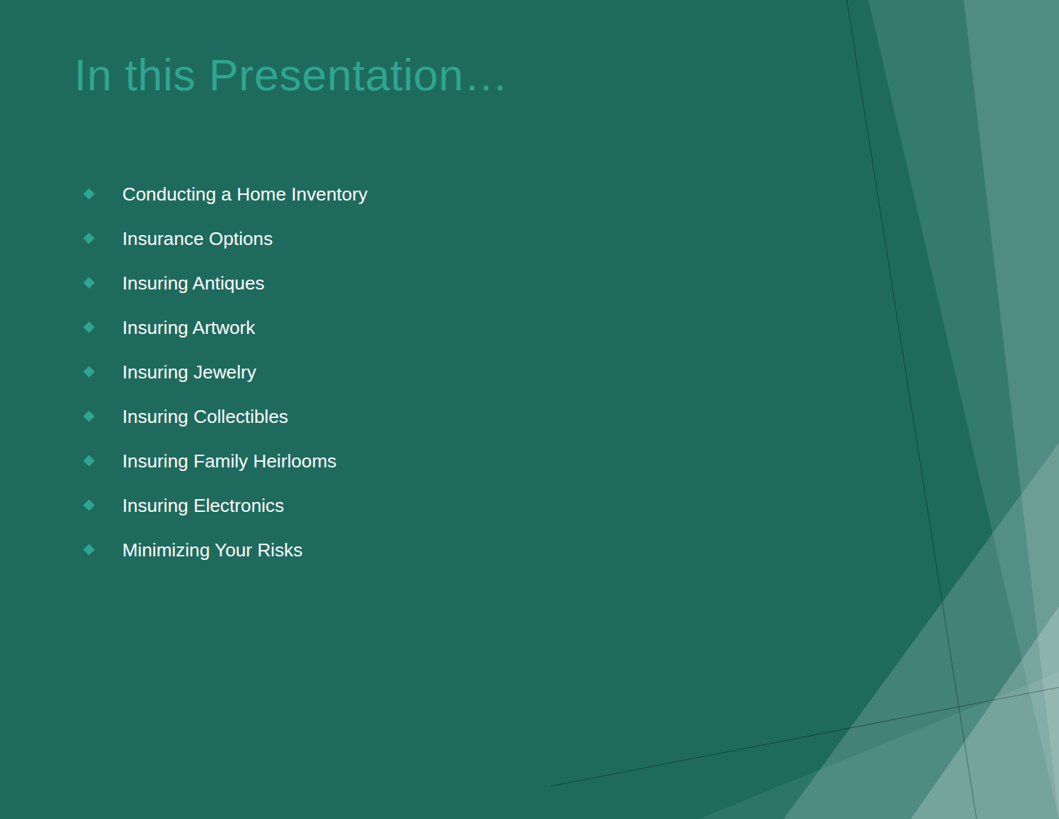In this Presentation…
Conducting a Home Inventory
Insurance Options
Insuring Antiques
Insuring Artwork
Insuring Jewelry
Insuring Collectibles
Insuring Family Heirlooms
Insuring Electronics
Minimizing Your Risks